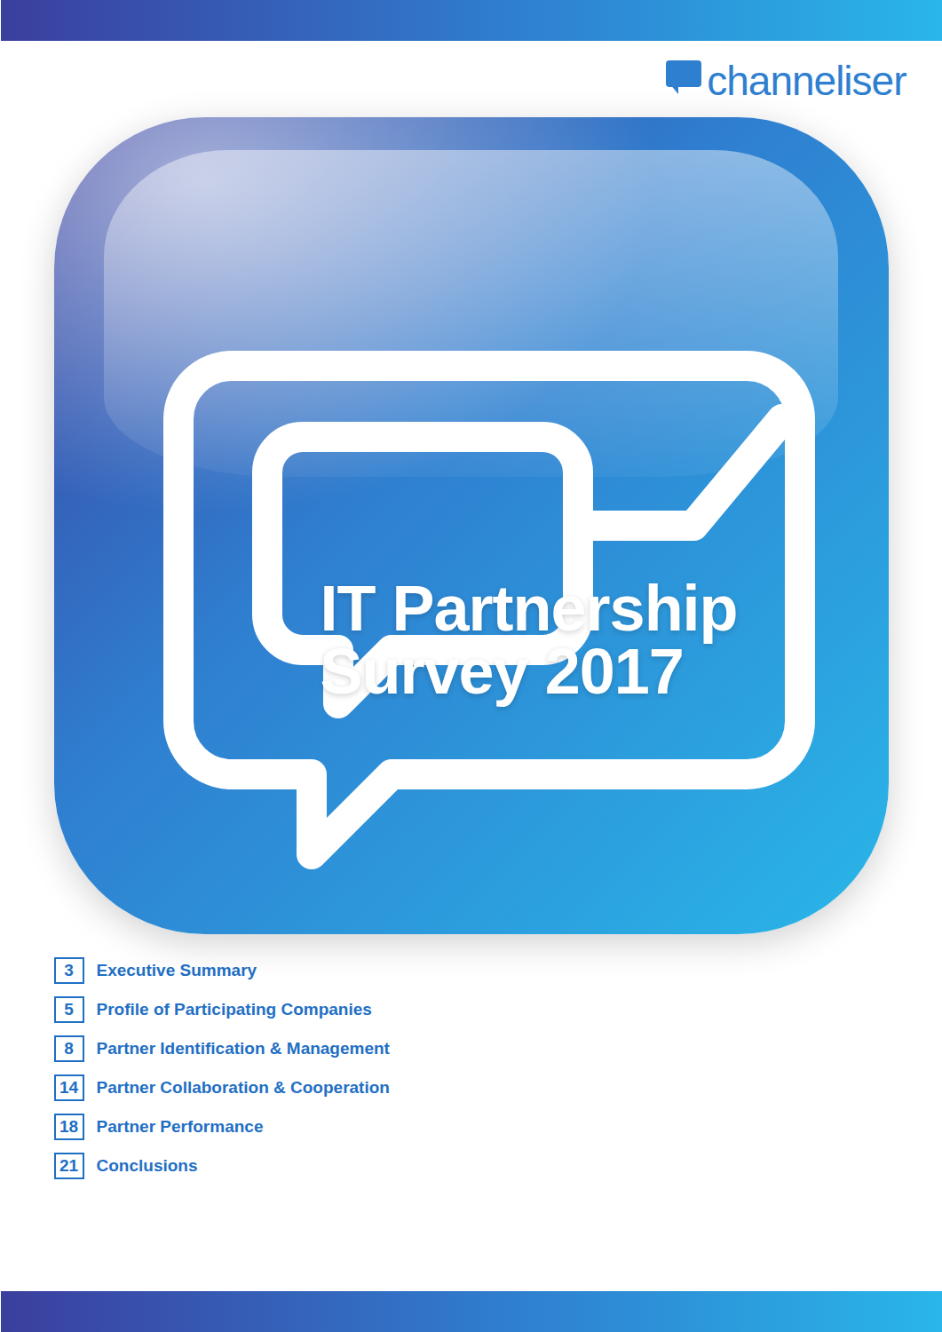channeliser
IT Partnership
Survey 2017
3 Executive Summary
5 Profile of Participating Companies
8 Partner Identification & Management
14 Partner Collaboration & Cooperation
18 Partner Performance
21 Conclusions